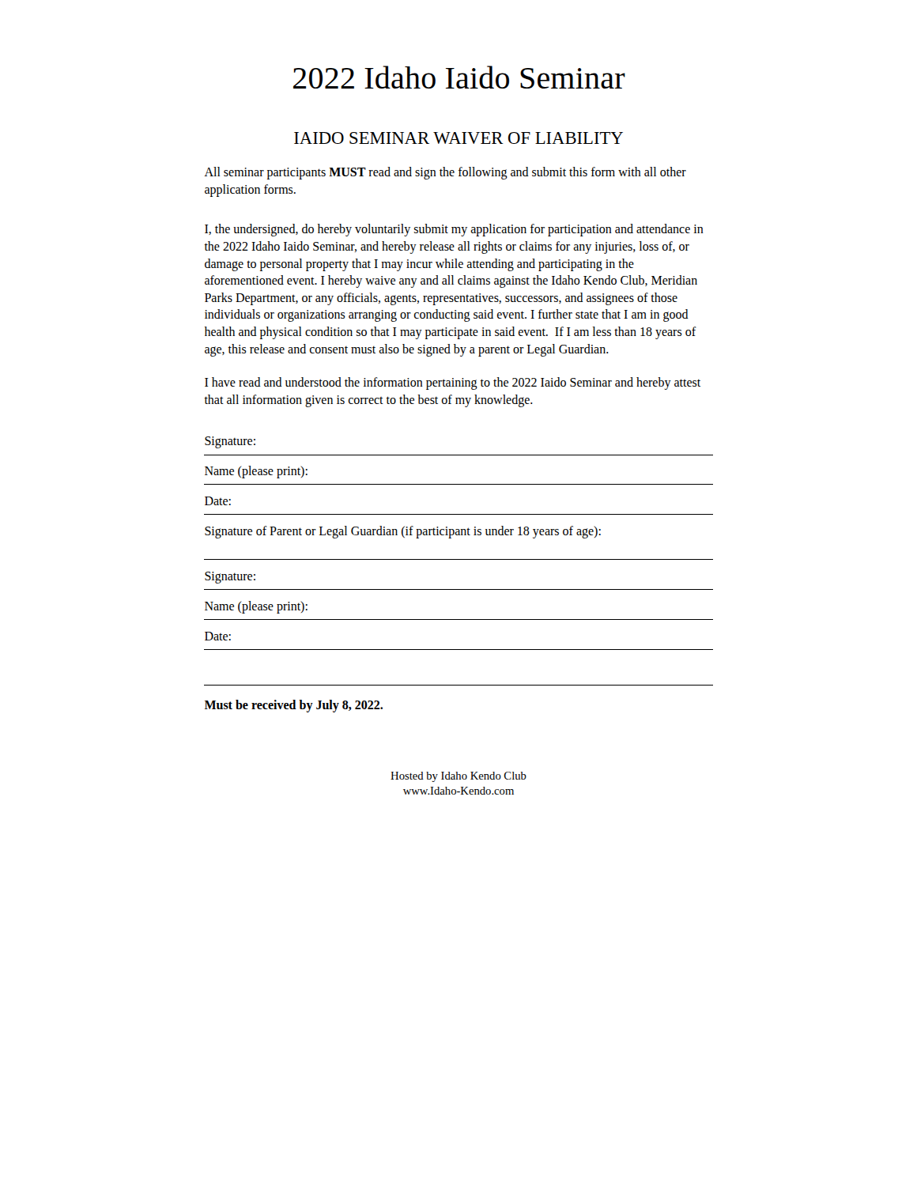2022 Idaho Iaido Seminar
IAIDO SEMINAR WAIVER OF LIABILITY
All seminar participants MUST read and sign the following and submit this form with all other application forms.
I, the undersigned, do hereby voluntarily submit my application for participation and attendance in the 2022 Idaho Iaido Seminar, and hereby release all rights or claims for any injuries, loss of, or damage to personal property that I may incur while attending and participating in the aforementioned event. I hereby waive any and all claims against the Idaho Kendo Club, Meridian Parks Department, or any officials, agents, representatives, successors, and assignees of those individuals or organizations arranging or conducting said event. I further state that I am in good health and physical condition so that I may participate in said event. If I am less than 18 years of age, this release and consent must also be signed by a parent or Legal Guardian.
I have read and understood the information pertaining to the 2022 Iaido Seminar and hereby attest that all information given is correct to the best of my knowledge.
Signature:
Name (please print):
Date:
Signature of Parent or Legal Guardian (if participant is under 18 years of age):
Signature:
Name (please print):
Date:
Must be received by July 8, 2022.
Hosted by Idaho Kendo Club
www.Idaho-Kendo.com